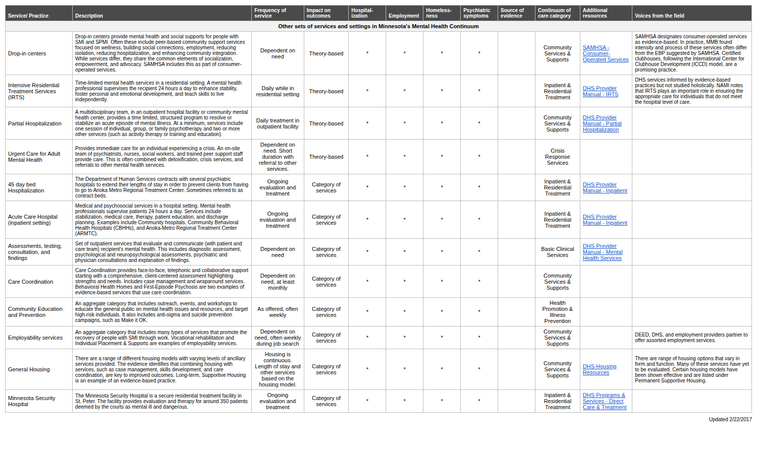| Service/ Practice | Description | Frequency of service | Impact on outcomes | Hospital-ization | Employment | Homeless-ness | Psychiatric symptoms | Source of evidence | Continuum of care category | Additional resources | Voices from the field |
| --- | --- | --- | --- | --- | --- | --- | --- | --- | --- | --- | --- |
| Other sets of services and settings in Minnesota's Mental Health Continuum |
| Drop-in centers | Drop-in centers provide mental health and social supports for people with SMI and SPMI. Often these include peer-based community support services focused on wellness, building social connections, employment, reducing isolation, reducing hospitalization, and enhancing community integration. While services differ, they share the common elements of socialization, empowerment, and advocacy. SAMHSA includes this as part of consumer-operated services. | Dependent on need | Theory-based | * | * | * | * | | Community Services & Supports | SAMHSA - Consumer-Operated Services | SAMHSA designates consumer-operated services as evidence-based. In practice, MMB found intensity and process of these services often differ from the EBP suggested by SAMHSA. Certified clubhouses, following the International Center for Clubhouse Development (ICCD) model, are a promising practice. |
| Intensive Residential Treatment Services (IRTS) | Time-limited mental health services in a residential setting. A mental health professional supervises the recipient 24 hours a day to enhance stability, foster personal and emotional development, and teach skills to live independently. | Daily while in residential setting | Theory-based | * | * | * | * | | Inpatient & Residential Treatment | DHS Provider Manual - IRTS | DHS services informed by evidence-based practices but not studied holistically. NAMI notes that IRTS plays an important role in ensuring the appropriate care for individuals that do not meet the hospital level of care. |
| Partial Hospitalization | A multidisciplinary team, in an outpatient hospital facility or community mental health center, provides a time limited, structured program to resolve or stabilize an acute episode of mental illness. At a minimum, services include one session of individual, group, or family psychotherapy and two or more other services (such as activity therapy or training and education). | Daily treatment in outpatient facility | Theory-based | * | * | * | * | | Community Services & Supports | DHS Provider Manual - Partial Hospitalization | |
| Urgent Care for Adult Mental Health | Provides immediate care for an individual experiencing a crisis. An on-site team of psychiatrists, nurses, social workers, and trained peer support staff provide care. This is often combined with detoxification, crisis services, and referrals to other mental health services. | Dependent on need. Short duration with referral to other services. | Theory-based | * | * | * | * | | Crisis Response Services | | |
| 45 day bed Hospitalization | The Department of Human Services contracts with several psychiatric hospitals to extend their lengths of stay in order to prevent clients from having to go to Anoka Metro Regional Treatment Center. Sometimes referred to as contract beds. | Ongoing evaluation and treatment | Category of services | * | * | * | * | | Inpatient & Residential Treatment | DHS Provider Manual - Inpatient | |
| Acute Care Hospital (inpatient setting) | Medical and psychosocial services in a hospital setting. Mental health professionals supervise patients 24 hours a day. Services include stabilization, medical care, therapy, patient education, and discharge planning. Examples include Community hospitals, Community Behavioral Health Hospitals (CBHHs), and Anoka-Metro Regional Treatment Center (ARMTC). | Ongoing evaluation and treatment | Category of services | * | * | * | * | | Inpatient & Residential Treatment | DHS Provider Manual - Inpatient | |
| Assessments, testing, consultation, and findings | Set of outpatient services that evaluate and communicate (with patient and care team) recipient's mental health. This includes diagnostic assessment, psychological and neuropsychological assessments, psychiatric and physician consultations and explanation of findings. | Dependent on need | Category of services | * | * | * | * | | Basic Clinical Services | DHS Provider Manual - Mental Health Services | |
| Care Coordination | Care Coordination provides face-to-face, telephonic and collaborative support starting with a comprehensive, client-centered assessment highlighting strengths and needs. Includes case management and wraparound services. Behavioral Health Homes and First-Episode Psychosis are two examples of evidence-based services that use care coordination. | Dependent on need, at least monthly | Category of services | * | * | * | * | | Community Services & Supports | | |
| Community Education and Prevention | An aggregate category that includes outreach, events, and workshops to educate the general public on mental health issues and resources, and target high-risk individuals. It also includes anti-sigma and suicide prevention campaigns, such as Make it OK. | As offered, often weekly | Category of services | * | * | * | * | | Health Promotion & Illness Prevention | | |
| Employability services | An aggregate category that includes many types of services that promote the recovery of people with SMI through work. Vocational rehabilitation and Individual Placement & Supports are examples of employability services. | Dependent on need, often weekly during job search | Category of services | * | * | * | * | | Community Services & Supports | | DEED, DHS, and employment providers partner to offer assorted employment services. |
| General Housing | There are a range of different housing models with varying levels of ancillary services provided. The evidence identifies that combining housing with services, such as case management, skills development, and care coordination, are key to improved outcomes. Long-term, Supportive Housing is an example of an evidence-based practice. | Housing is continuous. Length of stay and other services based on the housing model. | Category of services | * | * | * | * | | Community Services & Supports | DHS Housing Resources | There are range of housing options that vary in form and function. Many of these services have yet to be evaluated. Certain housing models have been shown effective and are listed under Permanent Supportive Housing. |
| Minnesota Security Hospital | The Minnesota Security Hospital is a secure residential treatment facility in St. Peter. The facility provides evaluation and therapy for around 350 patients deemed by the courts as mental ill and dangerous. | Ongoing evaluation and treatment | Category of services | * | * | * | * | | Inpatient & Residential Treatment | DHS Programs & Services - Direct Care & Treatment | |
Updated 2/22/2017